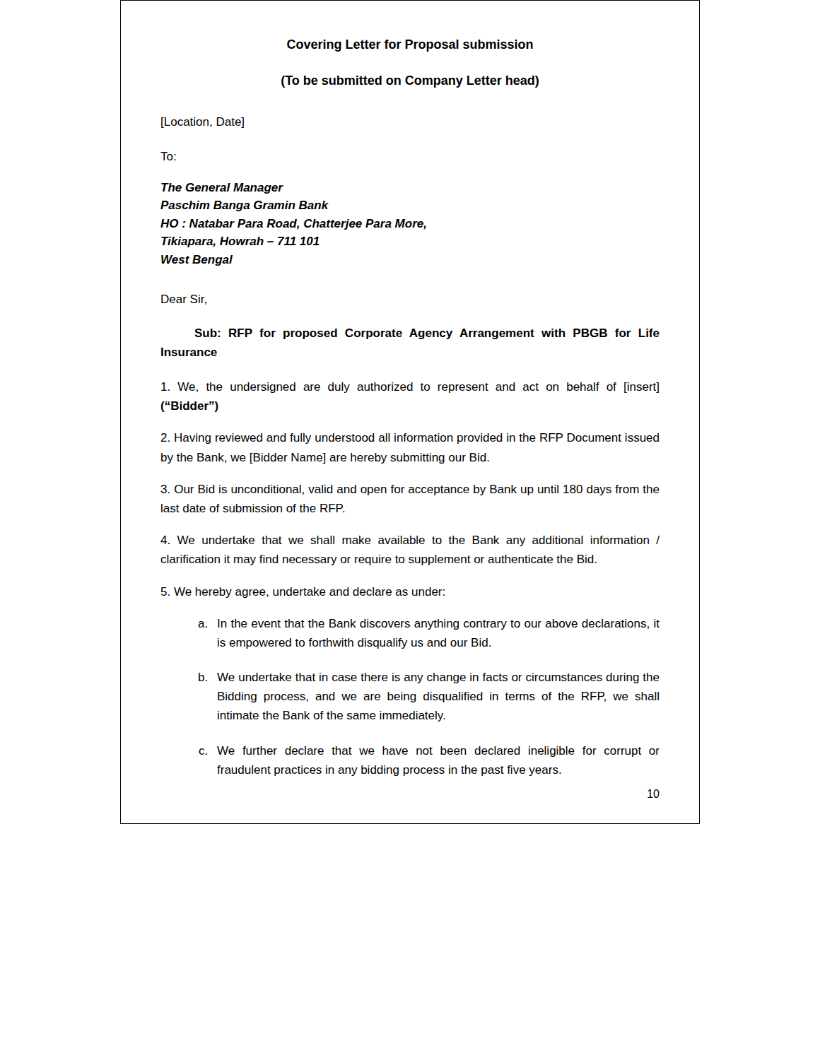Covering Letter for Proposal submission
(To be submitted on Company Letter head)
[Location, Date]
To:
The General Manager
Paschim Banga Gramin Bank
HO : Natabar Para Road, Chatterjee Para More,
Tikiapara, Howrah – 711 101
West Bengal
Dear Sir,
Sub: RFP for proposed Corporate Agency Arrangement with PBGB for Life Insurance
1. We, the undersigned are duly authorized to represent and act on behalf of [insert] (“Bidder”)
2. Having reviewed and fully understood all information provided in the RFP Document issued by the Bank, we [Bidder Name] are hereby submitting our Bid.
3. Our Bid is unconditional, valid and open for acceptance by Bank up until 180 days from the last date of submission of the RFP.
4. We undertake that we shall make available to the Bank any additional information / clarification it may find necessary or require to supplement or authenticate the Bid.
5. We hereby agree, undertake and declare as under:
In the event that the Bank discovers anything contrary to our above declarations, it is empowered to forthwith disqualify us and our Bid.
We undertake that in case there is any change in facts or circumstances during the Bidding process, and we are being disqualified in terms of the RFP, we shall intimate the Bank of the same immediately.
We further declare that we have not been declared ineligible for corrupt or fraudulent practices in any bidding process in the past five years.
10